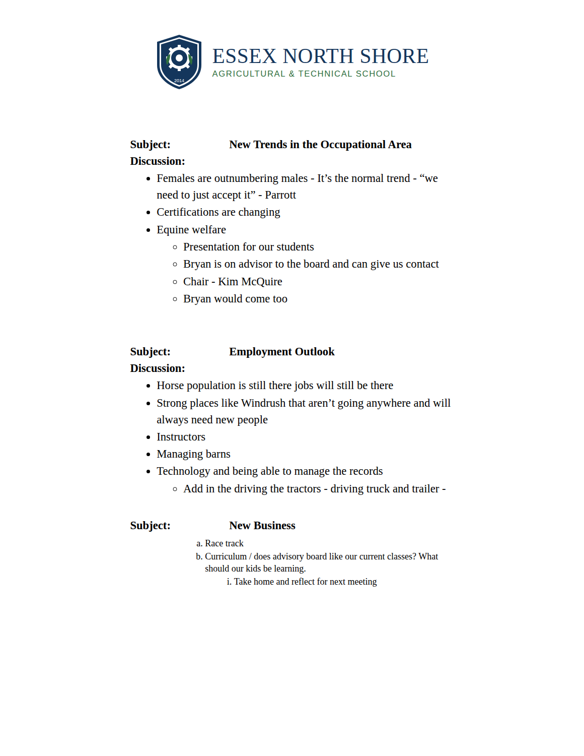2014
ESSEX NORTH SHORE
AGRICULTURAL & TECHNICAL SCHOOL
Subject: New Trends in the Occupational Area
Discussion:
Females are outnumbering males - It’s the normal trend - “we need to just accept it” - Parrott
Certifications are changing
Equine welfare
Presentation for our students
Bryan is on advisor to the board and can give us contact
Chair - Kim McQuire
Bryan would come too
Subject: Employment Outlook
Discussion:
Horse population is still there jobs will still be there
Strong places like Windrush that aren’t going anywhere and will always need new people
Instructors
Managing barns
Technology and being able to manage the records
Add in the driving the tractors - driving truck and trailer -
Subject: New Business
Race track
Curriculum / does advisory board like our current classes? What should our kids be learning.
Take home and reflect for next meeting